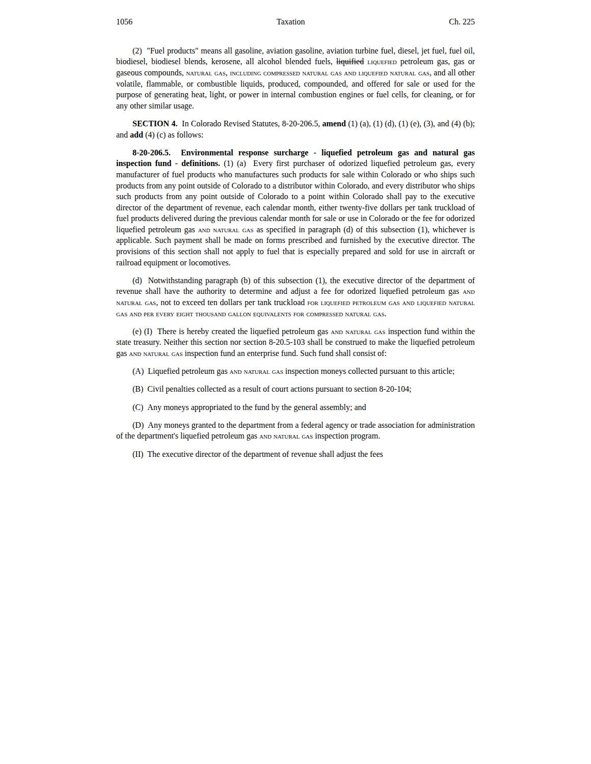1056 Taxation Ch. 225
(2) "Fuel products" means all gasoline, aviation gasoline, aviation turbine fuel, diesel, jet fuel, fuel oil, biodiesel, biodiesel blends, kerosene, all alcohol blended fuels, liquified liquefied petroleum gas, gas or gaseous compounds, natural gas, including compressed natural gas and liquefied natural gas, and all other volatile, flammable, or combustible liquids, produced, compounded, and offered for sale or used for the purpose of generating heat, light, or power in internal combustion engines or fuel cells, for cleaning, or for any other similar usage.
SECTION 4. In Colorado Revised Statutes, 8-20-206.5, amend (1) (a), (1) (d), (1) (e), (3), and (4) (b); and add (4) (c) as follows:
8-20-206.5. Environmental response surcharge - liquefied petroleum gas and natural gas inspection fund - definitions. (1) (a) Every first purchaser of odorized liquefied petroleum gas, every manufacturer of fuel products who manufactures such products for sale within Colorado or who ships such products from any point outside of Colorado to a distributor within Colorado, and every distributor who ships such products from any point outside of Colorado to a point within Colorado shall pay to the executive director of the department of revenue, each calendar month, either twenty-five dollars per tank truckload of fuel products delivered during the previous calendar month for sale or use in Colorado or the fee for odorized liquefied petroleum gas and natural gas as specified in paragraph (d) of this subsection (1), whichever is applicable. Such payment shall be made on forms prescribed and furnished by the executive director. The provisions of this section shall not apply to fuel that is especially prepared and sold for use in aircraft or railroad equipment or locomotives.
(d) Notwithstanding paragraph (b) of this subsection (1), the executive director of the department of revenue shall have the authority to determine and adjust a fee for odorized liquefied petroleum gas and natural gas, not to exceed ten dollars per tank truckload for liquefied petroleum gas and liquefied natural gas and per every eight thousand gallon equivalents for compressed natural gas.
(e) (I) There is hereby created the liquefied petroleum gas and natural gas inspection fund within the state treasury. Neither this section nor section 8-20.5-103 shall be construed to make the liquefied petroleum gas and natural gas inspection fund an enterprise fund. Such fund shall consist of:
(A) Liquefied petroleum gas and natural gas inspection moneys collected pursuant to this article;
(B) Civil penalties collected as a result of court actions pursuant to section 8-20-104;
(C) Any moneys appropriated to the fund by the general assembly; and
(D) Any moneys granted to the department from a federal agency or trade association for administration of the department's liquefied petroleum gas and natural gas inspection program.
(II) The executive director of the department of revenue shall adjust the fees